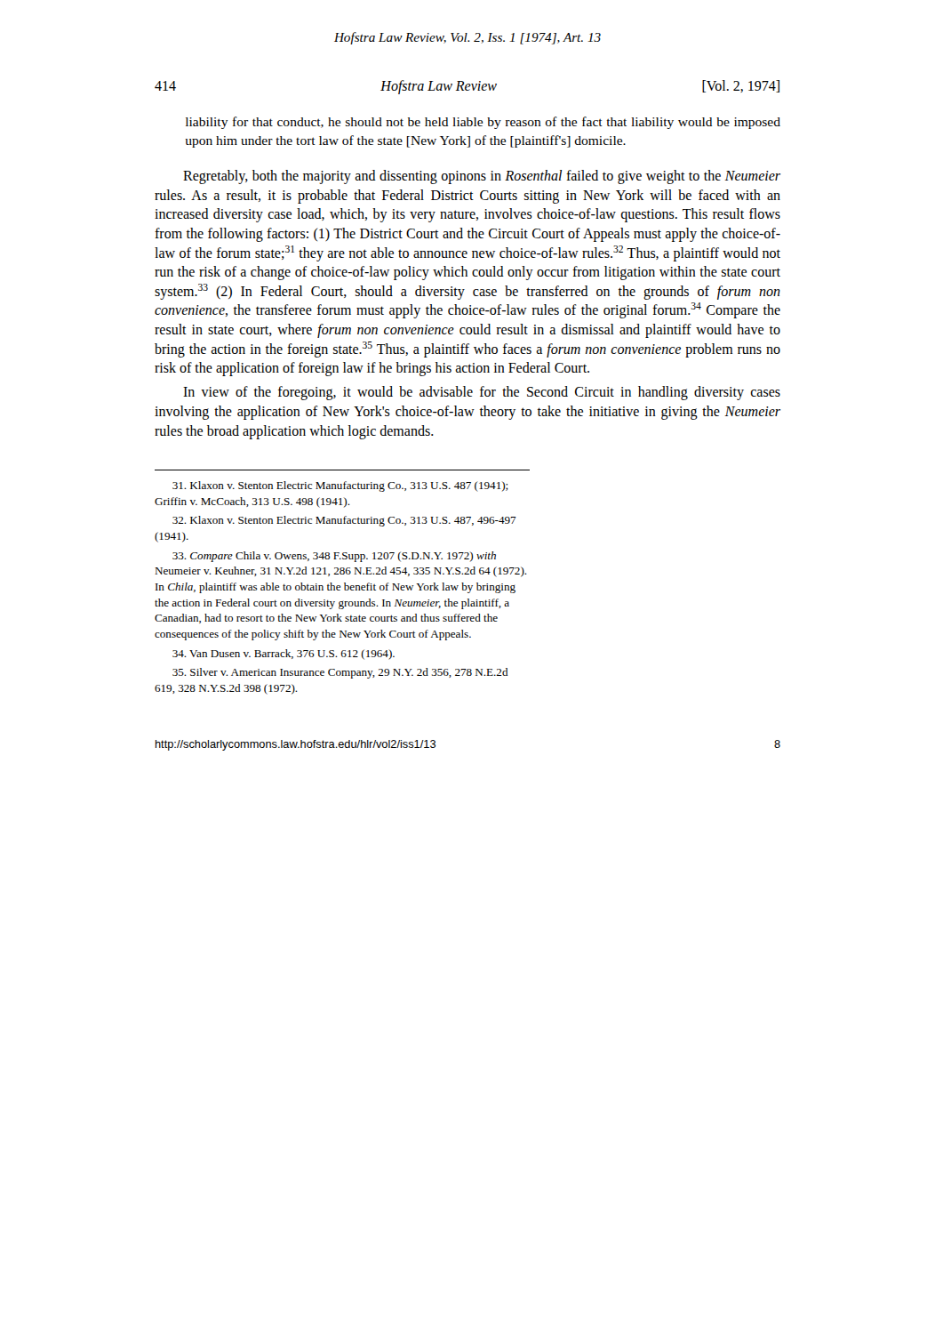Hofstra Law Review, Vol. 2, Iss. 1 [1974], Art. 13
414 Hofstra Law Review [Vol. 2, 1974]
liability for that conduct, he should not be held liable by reason of the fact that liability would be imposed upon him under the tort law of the state [New York] of the [plaintiff's] domicile.
Regretably, both the majority and dissenting opinons in Rosenthal failed to give weight to the Neumeier rules. As a result, it is probable that Federal District Courts sitting in New York will be faced with an increased diversity case load, which, by its very nature, involves choice-of-law questions. This result flows from the following factors: (1) The District Court and the Circuit Court of Appeals must apply the choice-of-law of the forum state;31 they are not able to announce new choice-of-law rules.32 Thus, a plaintiff would not run the risk of a change of choice-of-law policy which could only occur from litigation within the state court system.33 (2) In Federal Court, should a diversity case be transferred on the grounds of forum non convenience, the transferee forum must apply the choice-of-law rules of the original forum.34 Compare the result in state court, where forum non convenience could result in a dismissal and plaintiff would have to bring the action in the foreign state.35 Thus, a plaintiff who faces a forum non convenience problem runs no risk of the application of foreign law if he brings his action in Federal Court.
In view of the foregoing, it would be advisable for the Second Circuit in handling diversity cases involving the application of New York's choice-of-law theory to take the initiative in giving the Neumeier rules the broad application which logic demands.
31. Klaxon v. Stenton Electric Manufacturing Co., 313 U.S. 487 (1941); Griffin v. McCoach, 313 U.S. 498 (1941).
32. Klaxon v. Stenton Electric Manufacturing Co., 313 U.S. 487, 496-497 (1941).
33. Compare Chila v. Owens, 348 F.Supp. 1207 (S.D.N.Y. 1972) with Neumeier v. Keuhner, 31 N.Y.2d 121, 286 N.E.2d 454, 335 N.Y.S.2d 64 (1972). In Chila, plaintiff was able to obtain the benefit of New York law by bringing the action in Federal court on diversity grounds. In Neumeier, the plaintiff, a Canadian, had to resort to the New York state courts and thus suffered the consequences of the policy shift by the New York Court of Appeals.
34. Van Dusen v. Barrack, 376 U.S. 612 (1964).
35. Silver v. American Insurance Company, 29 N.Y. 2d 356, 278 N.E.2d 619, 328 N.Y.S.2d 398 (1972).
http://scholarlycommons.law.hofstra.edu/hlr/vol2/iss1/13 8